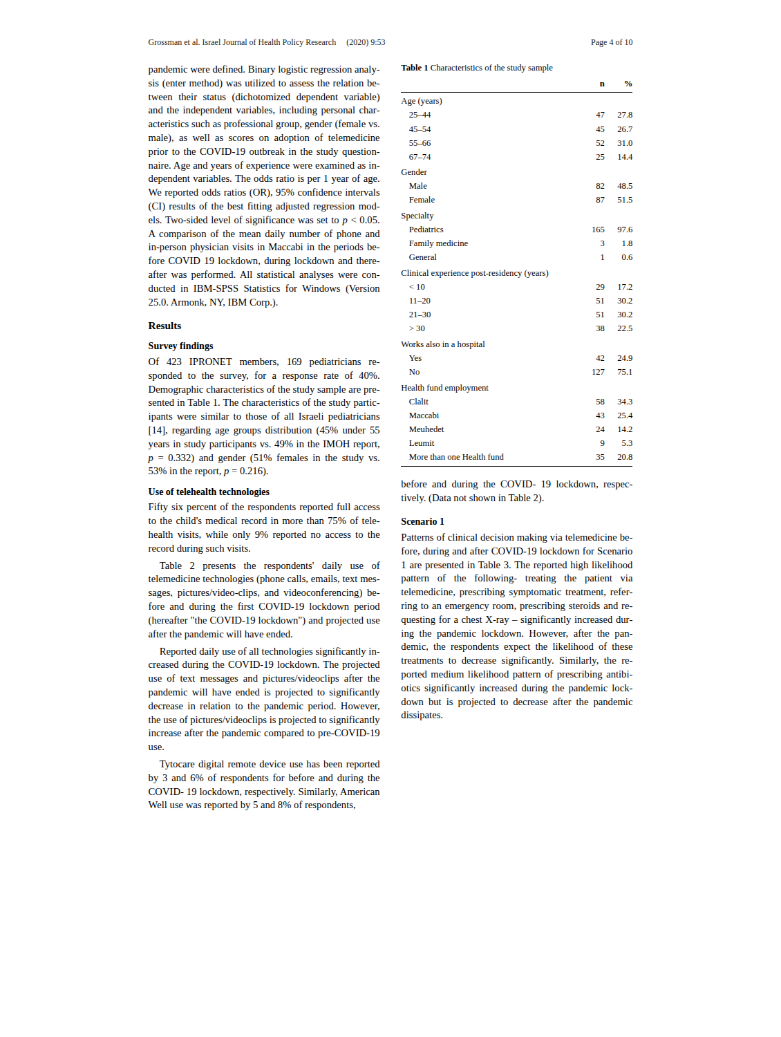Grossman et al. Israel Journal of Health Policy Research (2020) 9:53
Page 4 of 10
pandemic were defined. Binary logistic regression analysis (enter method) was utilized to assess the relation between their status (dichotomized dependent variable) and the independent variables, including personal characteristics such as professional group, gender (female vs. male), as well as scores on adoption of telemedicine prior to the COVID-19 outbreak in the study questionnaire. Age and years of experience were examined as independent variables. The odds ratio is per 1 year of age. We reported odds ratios (OR), 95% confidence intervals (CI) results of the best fitting adjusted regression models. Two-sided level of significance was set to p < 0.05. A comparison of the mean daily number of phone and in-person physician visits in Maccabi in the periods before COVID 19 lockdown, during lockdown and thereafter was performed. All statistical analyses were conducted in IBM-SPSS Statistics for Windows (Version 25.0. Armonk, NY, IBM Corp.).
Results
Survey findings
Of 423 IPRONET members, 169 pediatricians responded to the survey, for a response rate of 40%. Demographic characteristics of the study sample are presented in Table 1. The characteristics of the study participants were similar to those of all Israeli pediatricians [14], regarding age groups distribution (45% under 55 years in study participants vs. 49% in the IMOH report, p = 0.332) and gender (51% females in the study vs. 53% in the report, p = 0.216).
Use of telehealth technologies
Fifty six percent of the respondents reported full access to the child's medical record in more than 75% of telehealth visits, while only 9% reported no access to the record during such visits.
Table 2 presents the respondents' daily use of telemedicine technologies (phone calls, emails, text messages, pictures/video-clips, and videoconferencing) before and during the first COVID-19 lockdown period (hereafter "the COVID-19 lockdown") and projected use after the pandemic will have ended.
Reported daily use of all technologies significantly increased during the COVID-19 lockdown. The projected use of text messages and pictures/videoclips after the pandemic will have ended is projected to significantly decrease in relation to the pandemic period. However, the use of pictures/videoclips is projected to significantly increase after the pandemic compared to pre-COVID-19 use.
Tytocare digital remote device use has been reported by 3 and 6% of respondents for before and during the COVID- 19 lockdown, respectively. Similarly, American Well use was reported by 5 and 8% of respondents,
Table 1 Characteristics of the study sample
| | n | % |
| --- | --- | --- |
| Age (years) | | |
| 25–44 | 47 | 27.8 |
| 45–54 | 45 | 26.7 |
| 55–66 | 52 | 31.0 |
| 67–74 | 25 | 14.4 |
| Gender | | |
| Male | 82 | 48.5 |
| Female | 87 | 51.5 |
| Specialty | | |
| Pediatrics | 165 | 97.6 |
| Family medicine | 3 | 1.8 |
| General | 1 | 0.6 |
| Clinical experience post-residency (years) | | |
| < 10 | 29 | 17.2 |
| 11–20 | 51 | 30.2 |
| 21–30 | 51 | 30.2 |
| > 30 | 38 | 22.5 |
| Works also in a hospital | | |
| Yes | 42 | 24.9 |
| No | 127 | 75.1 |
| Health fund employment | | |
| Clalit | 58 | 34.3 |
| Maccabi | 43 | 25.4 |
| Meuhedet | 24 | 14.2 |
| Leumit | 9 | 5.3 |
| More than one Health fund | 35 | 20.8 |
before and during the COVID- 19 lockdown, respectively. (Data not shown in Table 2).
Scenario 1
Patterns of clinical decision making via telemedicine before, during and after COVID-19 lockdown for Scenario 1 are presented in Table 3. The reported high likelihood pattern of the following- treating the patient via telemedicine, prescribing symptomatic treatment, referring to an emergency room, prescribing steroids and requesting for a chest X-ray – significantly increased during the pandemic lockdown. However, after the pandemic, the respondents expect the likelihood of these treatments to decrease significantly. Similarly, the reported medium likelihood pattern of prescribing antibiotics significantly increased during the pandemic lockdown but is projected to decrease after the pandemic dissipates.